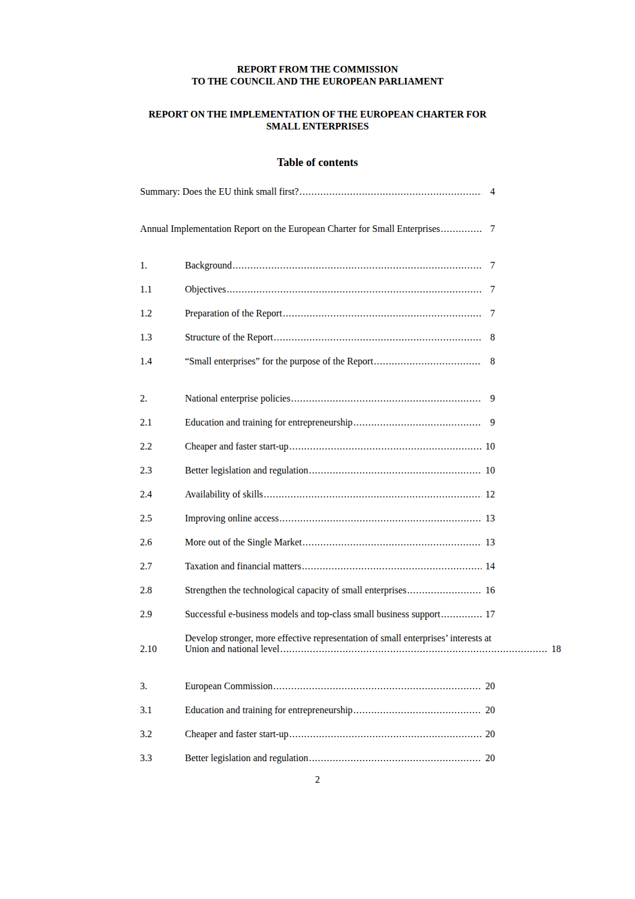Report from the Commission
to the Council and the European Parliament
Report on the implementation of the European Charter for
small enterprises
Table of contents
Summary: Does the EU think small first? ............................................................................. 4
Annual Implementation Report on the European Charter for Small Enterprises ...................... 7
1. Background .......................................................................................................... 7
1.1 Objectives ............................................................................................................. 7
1.2 Preparation of the Report ......................................................................................... 7
1.3 Structure of the Report ........................................................................................... 8
1.4 “Small enterprises” for the purpose of the Report .................................................... 8
2. National enterprise policies ....................................................................................... 9
2.1 Education and training for entrepreneurship ............................................................. 9
2.2 Cheaper and faster start-up ....................................................................................... 10
2.3 Better legislation and regulation ............................................................................ 10
2.4 Availability of skills ............................................................................................... 12
2.5 Improving online access .......................................................................................... 13
2.6 More out of the Single Market .............................................................................. 13
2.7 Taxation and financial matters .............................................................................. 14
2.8 Strengthen the technological capacity of small enterprises ...................................... 16
2.9 Successful e-business models and top-class small business support ........................ 17
2.10 Develop stronger, more effective representation of small enterprises’ interests at Union and national level .......................................................................................... 18
3. European Commission ........................................................................................... 20
3.1 Education and training for entrepreneurship ............................................................. 20
3.2 Cheaper and faster start-up ....................................................................................... 20
3.3 Better legislation and regulation ............................................................................ 20
2